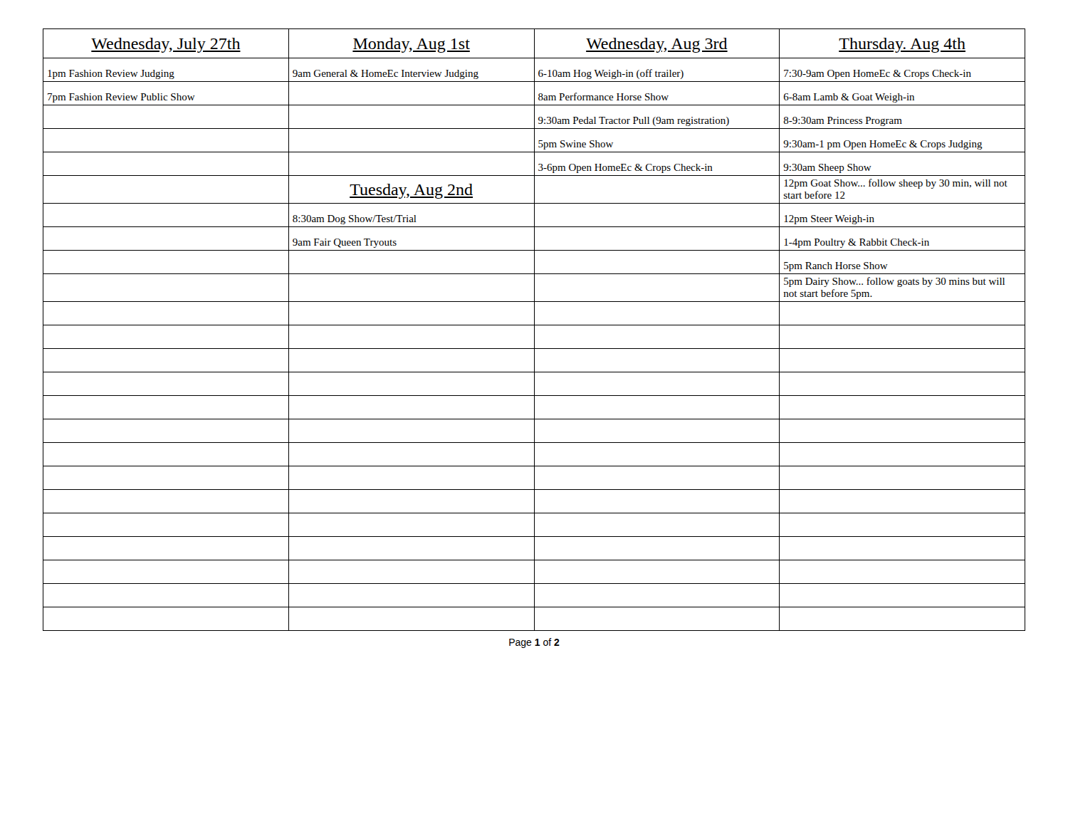| Wednesday, July 27th | Monday, Aug 1st | Wednesday, Aug 3rd | Thursday. Aug 4th |
| --- | --- | --- | --- |
| 1pm Fashion Review Judging | 9am General & HomeEc Interview Judging | 6-10am Hog Weigh-in (off trailer) | 7:30-9am Open HomeEc & Crops Check-in |
| 7pm Fashion Review Public Show | | 8am Performance Horse Show | 6-8am Lamb & Goat Weigh-in |
| | | 9:30am Pedal Tractor Pull (9am registration) | 8-9:30am Princess Program |
| | | 5pm Swine Show | 9:30am-1 pm Open HomeEc & Crops Judging |
| | | 3-6pm Open HomeEc & Crops Check-in | 9:30am Sheep Show |
| | Tuesday, Aug 2nd | | 12pm Goat Show... follow sheep by 30 min, will not start before 12 |
| | 8:30am Dog Show/Test/Trial | | 12pm Steer Weigh-in |
| | 9am Fair Queen Tryouts | | 1-4pm Poultry & Rabbit Check-in |
| | | | 5pm Ranch Horse Show |
| | | | 5pm Dairy Show... follow goats by 30 mins but will not start before 5pm. |
Page 1 of 2